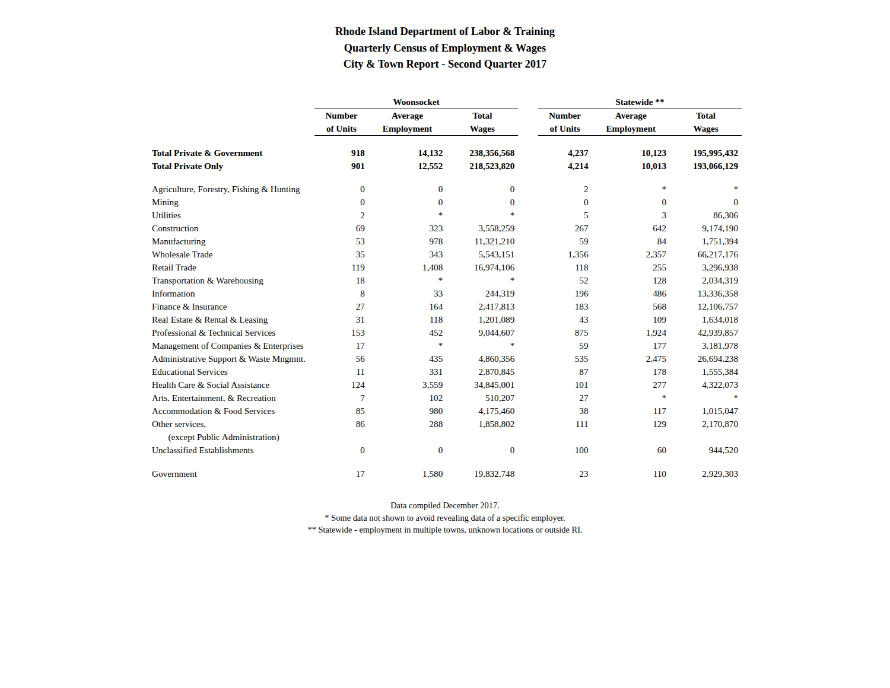Rhode Island Department of Labor & Training
Quarterly Census of Employment & Wages
City & Town Report - Second Quarter 2017
| | Woonsocket | | Statewide ** |
| --- | --- | --- | --- |
| | Number | Average | Total | | Number | Average | Total |
| | of Units | Employment | Wages | | of Units | Employment | Wages |
| Total Private & Government | 918 | 14,132 | 238,356,568 | | 4,237 | 10,123 | 195,995,432 |
| Total Private Only | 901 | 12,552 | 218,523,820 | | 4,214 | 10,013 | 193,066,129 |
| Agriculture, Forestry, Fishing & Hunting | 0 | 0 | 0 | | 2 | * | * |
| Mining | 0 | 0 | 0 | | 0 | 0 | 0 |
| Utilities | 2 | * | * | | 5 | 3 | 86,306 |
| Construction | 69 | 323 | 3,558,259 | | 267 | 642 | 9,174,190 |
| Manufacturing | 53 | 978 | 11,321,210 | | 59 | 84 | 1,751,394 |
| Wholesale Trade | 35 | 343 | 5,543,151 | | 1,356 | 2,357 | 66,217,176 |
| Retail Trade | 119 | 1,408 | 16,974,106 | | 118 | 255 | 3,296,938 |
| Transportation & Warehousing | 18 | * | * | | 52 | 128 | 2,034,319 |
| Information | 8 | 33 | 244,319 | | 196 | 486 | 13,336,358 |
| Finance & Insurance | 27 | 164 | 2,417,813 | | 183 | 568 | 12,106,757 |
| Real Estate & Rental & Leasing | 31 | 118 | 1,201,089 | | 43 | 109 | 1,634,018 |
| Professional & Technical Services | 153 | 452 | 9,044,607 | | 875 | 1,924 | 42,939,857 |
| Management of Companies & Enterprises | 17 | * | * | | 59 | 177 | 3,181,978 |
| Administrative Support & Waste Mngmnt. | 56 | 435 | 4,860,356 | | 535 | 2,475 | 26,694,238 |
| Educational Services | 11 | 331 | 2,870,845 | | 87 | 178 | 1,555,384 |
| Health Care & Social Assistance | 124 | 3,559 | 34,845,001 | | 101 | 277 | 4,322,073 |
| Arts, Entertainment, & Recreation | 7 | 102 | 510,207 | | 27 | * | * |
| Accommodation & Food Services | 85 | 980 | 4,175,460 | | 38 | 117 | 1,015,047 |
| Other services, | 86 | 288 | 1,858,802 | | 111 | 129 | 2,170,870 |
| (except Public Administration) | | | | | | | |
| Unclassified Establishments | 0 | 0 | 0 | | 100 | 60 | 944,520 |
| Government | 17 | 1,580 | 19,832,748 | | 23 | 110 | 2,929,303 |
| Data compiled December 2017. * Some data not shown to avoid revealing data of a specific employer. ** Statewide - employment in multiple towns, unknown locations or outside RI. |